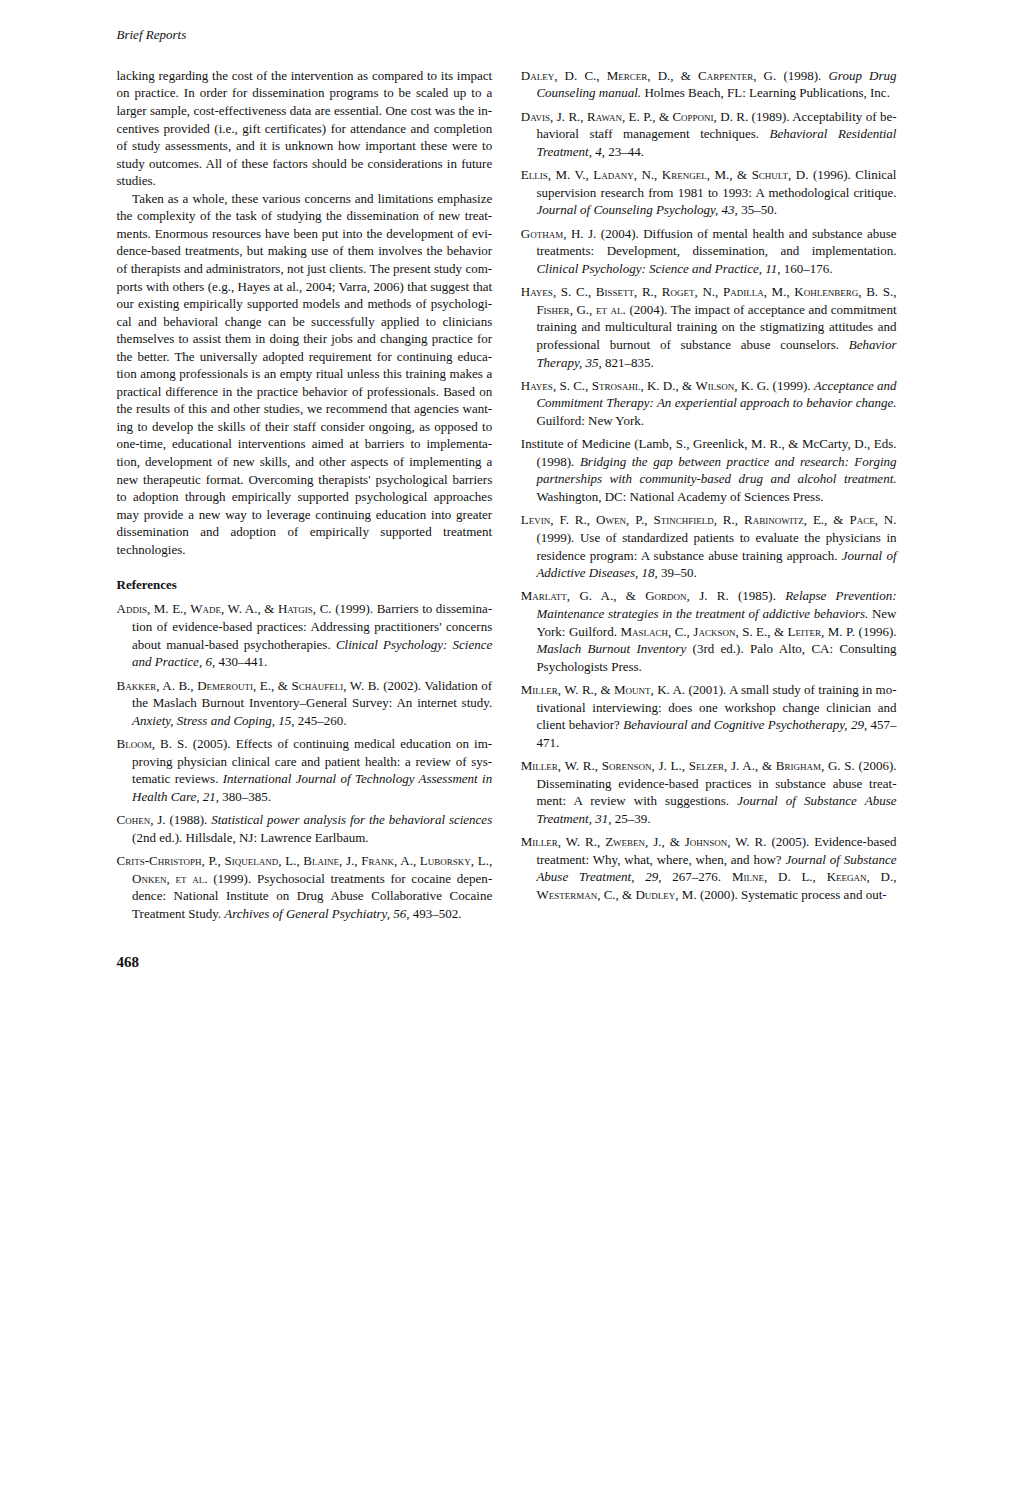Brief Reports
lacking regarding the cost of the intervention as compared to its impact on practice. In order for dissemination programs to be scaled up to a larger sample, cost-effectiveness data are essential. One cost was the incentives provided (i.e., gift certificates) for attendance and completion of study assessments, and it is unknown how important these were to study outcomes. All of these factors should be considerations in future studies.
Taken as a whole, these various concerns and limitations emphasize the complexity of the task of studying the dissemination of new treatments. Enormous resources have been put into the development of evidence-based treatments, but making use of them involves the behavior of therapists and administrators, not just clients. The present study comports with others (e.g., Hayes at al., 2004; Varra, 2006) that suggest that our existing empirically supported models and methods of psychological and behavioral change can be successfully applied to clinicians themselves to assist them in doing their jobs and changing practice for the better. The universally adopted requirement for continuing education among professionals is an empty ritual unless this training makes a practical difference in the practice behavior of professionals. Based on the results of this and other studies, we recommend that agencies wanting to develop the skills of their staff consider ongoing, as opposed to one-time, educational interventions aimed at barriers to implementation, development of new skills, and other aspects of implementing a new therapeutic format. Overcoming therapists' psychological barriers to adoption through empirically supported psychological approaches may provide a new way to leverage continuing education into greater dissemination and adoption of empirically supported treatment technologies.
References
Addis, M. E., Wade, W. A., & Hatgis, C. (1999). Barriers to dissemination of evidence-based practices: Addressing practitioners' concerns about manual-based psychotherapies. Clinical Psychology: Science and Practice, 6, 430–441.
Bakker, A. B., Demerouti, E., & Schaufeli, W. B. (2002). Validation of the Maslach Burnout Inventory–General Survey: An internet study. Anxiety, Stress and Coping, 15, 245–260.
Bloom, B. S. (2005). Effects of continuing medical education on improving physician clinical care and patient health: a review of systematic reviews. International Journal of Technology Assessment in Health Care, 21, 380–385.
Cohen, J. (1988). Statistical power analysis for the behavioral sciences (2nd ed.). Hillsdale, NJ: Lawrence Earlbaum.
Crits-Christoph, P., Siqueland, L., Blaine, J., Frank, A., Luborsky, L., Onken, et al. (1999). Psychosocial treatments for cocaine dependence: National Institute on Drug Abuse Collaborative Cocaine Treatment Study. Archives of General Psychiatry, 56, 493–502.
Daley, D. C., Mercer, D., & Carpenter, G. (1998). Group Drug Counseling manual. Holmes Beach, FL: Learning Publications, Inc.
Davis, J. R., Rawan, E. P., & Copponi, D. R. (1989). Acceptability of behavioral staff management techniques. Behavioral Residential Treatment, 4, 23–44.
Ellis, M. V., Ladany, N., Krengel, M., & Schult, D. (1996). Clinical supervision research from 1981 to 1993: A methodological critique. Journal of Counseling Psychology, 43, 35–50.
Gotham, H. J. (2004). Diffusion of mental health and substance abuse treatments: Development, dissemination, and implementation. Clinical Psychology: Science and Practice, 11, 160–176.
Hayes, S. C., Bissett, R., Roget, N., Padilla, M., Kohlenberg, B. S., Fisher, G., et al. (2004). The impact of acceptance and commitment training and multicultural training on the stigmatizing attitudes and professional burnout of substance abuse counselors. Behavior Therapy, 35, 821–835.
Hayes, S. C., Strosahl, K. D., & Wilson, K. G. (1999). Acceptance and Commitment Therapy: An experiential approach to behavior change. Guilford: New York.
Institute of Medicine (Lamb, S., Greenlick, M. R., & McCarty, D., Eds. (1998). Bridging the gap between practice and research: Forging partnerships with community-based drug and alcohol treatment. Washington, DC: National Academy of Sciences Press.
Levin, F. R., Owen, P., Stinchfield, R., Rabinowitz, E., & Pace, N. (1999). Use of standardized patients to evaluate the physicians in residence program: A substance abuse training approach. Journal of Addictive Diseases, 18, 39–50.
Marlatt, G. A., & Gordon, J. R. (1985). Relapse Prevention: Maintenance strategies in the treatment of addictive behaviors. New York: Guilford. Maslach, C., Jackson, S. E., & Leiter, M. P. (1996). Maslach Burnout Inventory (3rd ed.). Palo Alto, CA: Consulting Psychologists Press.
Miller, W. R., & Mount, K. A. (2001). A small study of training in motivational interviewing: does one workshop change clinician and client behavior? Behavioural and Cognitive Psychotherapy, 29, 457–471.
Miller, W. R., Sorenson, J. L., Selzer, J. A., & Brigham, G. S. (2006). Disseminating evidence-based practices in substance abuse treatment: A review with suggestions. Journal of Substance Abuse Treatment, 31, 25–39.
Miller, W. R., Zweben, J., & Johnson, W. R. (2005). Evidence-based treatment: Why, what, where, when, and how? Journal of Substance Abuse Treatment, 29, 267–276. Milne, D. L., Keegan, D., Westerman, C., & Dudley, M. (2000). Systematic process and out-
468